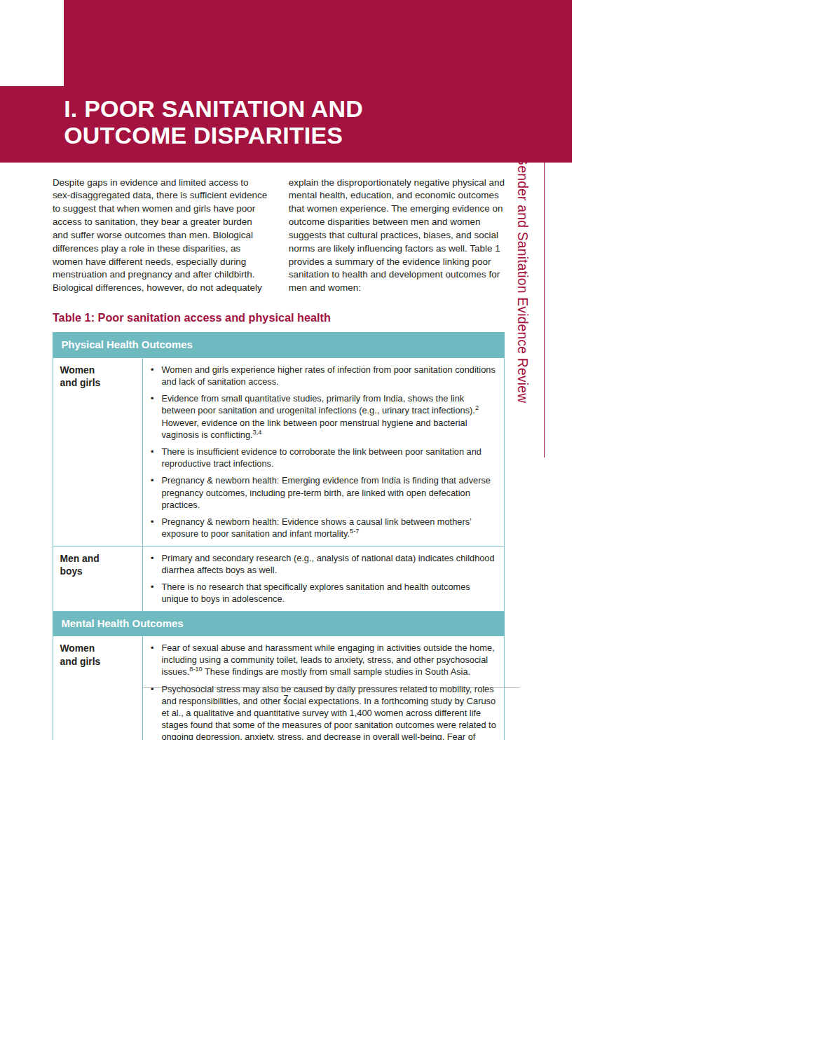I. Poor Sanitation and
Outcome Disparities
Gender and Sanitation Evidence Review
Despite gaps in evidence and limited access to sex-disaggregated data, there is sufficient evidence to suggest that when women and girls have poor access to sanitation, they bear a greater burden and suffer worse outcomes than men. Biological differences play a role in these disparities, as women have different needs, especially during menstruation and pregnancy and after childbirth. Biological differences, however, do not adequately explain the disproportionately negative physical and mental health, education, and economic outcomes that women experience. The emerging evidence on outcome disparities between men and women suggests that cultural practices, biases, and social norms are likely influencing factors as well. Table 1 provides a summary of the evidence linking poor sanitation to health and development outcomes for men and women:
Table 1: Poor sanitation access and physical health
| Physical Health Outcomes |
| --- |
| Women and girls | Women and girls experience higher rates of infection from poor sanitation conditions and lack of sanitation access. Evidence from small quantitative studies, primarily from India, shows the link between poor sanitation and urogenital infections (e.g., urinary tract infections). 2 However, evidence on the link between poor menstrual hygiene and bacterial vaginosis is conflicting. 3,4 There is insufficient evidence to corroborate the link between poor sanitation and reproductive tract infections. Pregnancy & newborn health: Emerging evidence from India is finding that adverse pregnancy outcomes, including pre-term birth, are linked with open defecation practices. Pregnancy & newborn health: Evidence shows a causal link between mothers’ exposure to poor sanitation and infant mortality. 5-7 |
| Men and boys | Primary and secondary research (e.g., analysis of national data) indicates childhood diarrhea affects boys as well. There is no research that specifically explores sanitation and health outcomes unique to boys in adolescence. |
| Mental Health Outcomes |
| Women and girls | Fear of sexual abuse and harassment while engaging in activities outside the home, including using a community toilet, leads to anxiety, stress, and other psychosocial issues. 8-10 These findings are mostly from small sample studies in South Asia. Psychosocial stress may also be caused by daily pressures related to mobility, roles and responsibilities, and other social expectations. In a forthcoming study by Caruso et al., a qualitative and quantitative survey with 1,400 women across different life stages found that some of the measures of poor sanitation outcomes were related to ongoing depression, anxiety, stress, and decrease in overall well-being. Fear of being judged, assaulted, or shamed while engaging in sanitation activities outside the house can lead to low levels of consistent stress and compounding physical outcomes over time. Adolescents, for example, can suffer greater physical affects over their lifetime if they experience consistent levels of stress during the formative adolescent years. 11-14 |
7